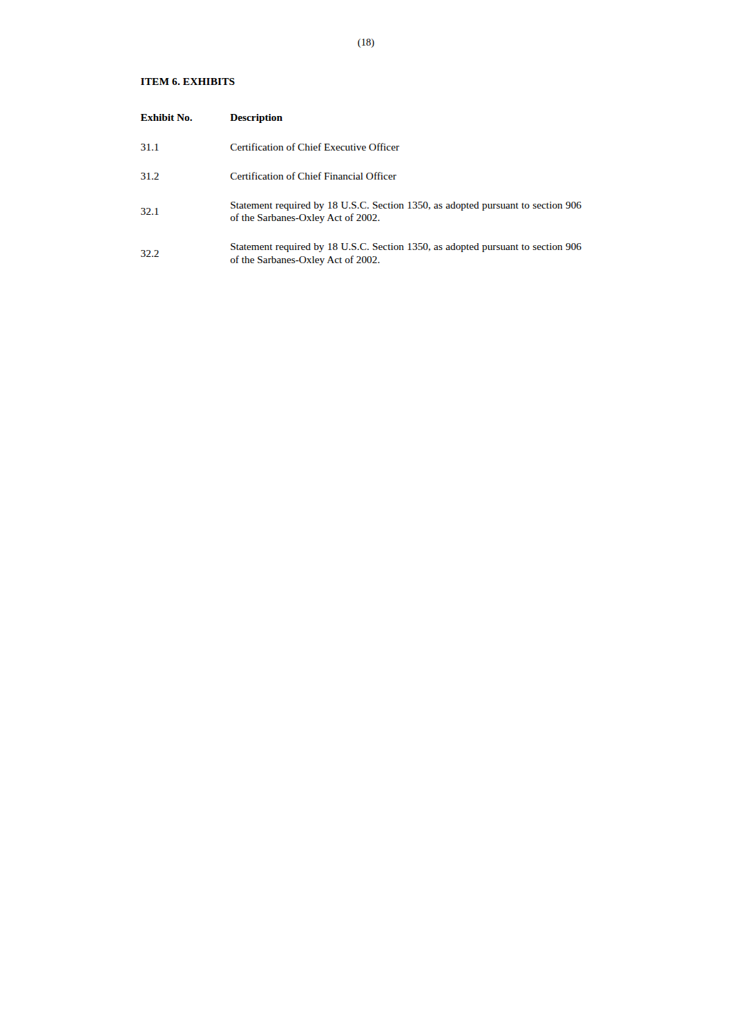(18)
ITEM 6. EXHIBITS
| Exhibit No. | Description |
| --- | --- |
| 31.1 | Certification of Chief Executive Officer |
| 31.2 | Certification of Chief Financial Officer |
| 32.1 | Statement required by 18 U.S.C. Section 1350, as adopted pursuant to section 906 of the Sarbanes-Oxley Act of 2002. |
| 32.2 | Statement required by 18 U.S.C. Section 1350, as adopted pursuant to section 906 of the Sarbanes-Oxley Act of 2002. |